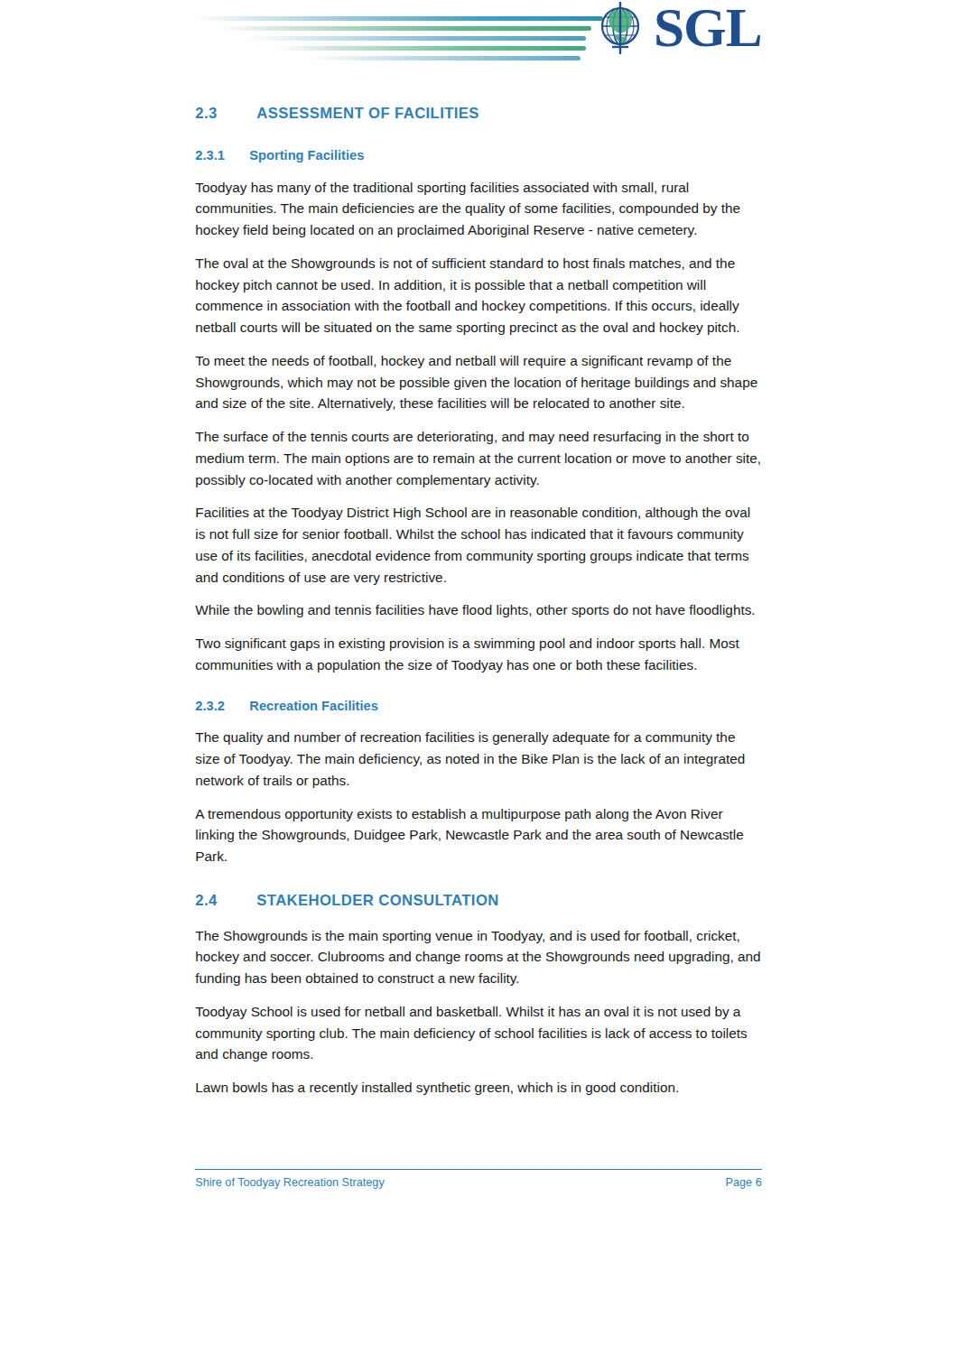SGL
2.3 ASSESSMENT OF FACILITIES
2.3.1 Sporting Facilities
Toodyay has many of the traditional sporting facilities associated with small, rural communities. The main deficiencies are the quality of some facilities, compounded by the hockey field being located on an proclaimed Aboriginal Reserve - native cemetery.
The oval at the Showgrounds is not of sufficient standard to host finals matches, and the hockey pitch cannot be used. In addition, it is possible that a netball competition will commence in association with the football and hockey competitions. If this occurs, ideally netball courts will be situated on the same sporting precinct as the oval and hockey pitch.
To meet the needs of football, hockey and netball will require a significant revamp of the Showgrounds, which may not be possible given the location of heritage buildings and shape and size of the site. Alternatively, these facilities will be relocated to another site.
The surface of the tennis courts are deteriorating, and may need resurfacing in the short to medium term. The main options are to remain at the current location or move to another site, possibly co-located with another complementary activity.
Facilities at the Toodyay District High School are in reasonable condition, although the oval is not full size for senior football. Whilst the school has indicated that it favours community use of its facilities, anecdotal evidence from community sporting groups indicate that terms and conditions of use are very restrictive.
While the bowling and tennis facilities have flood lights, other sports do not have floodlights.
Two significant gaps in existing provision is a swimming pool and indoor sports hall. Most communities with a population the size of Toodyay has one or both these facilities.
2.3.2 Recreation Facilities
The quality and number of recreation facilities is generally adequate for a community the size of Toodyay. The main deficiency, as noted in the Bike Plan is the lack of an integrated network of trails or paths.
A tremendous opportunity exists to establish a multipurpose path along the Avon River linking the Showgrounds, Duidgee Park, Newcastle Park and the area south of Newcastle Park.
2.4 STAKEHOLDER CONSULTATION
The Showgrounds is the main sporting venue in Toodyay, and is used for football, cricket, hockey and soccer. Clubrooms and change rooms at the Showgrounds need upgrading, and funding has been obtained to construct a new facility.
Toodyay School is used for netball and basketball. Whilst it has an oval it is not used by a community sporting club. The main deficiency of school facilities is lack of access to toilets and change rooms.
Lawn bowls has a recently installed synthetic green, which is in good condition.
Shire of Toodyay Recreation Strategy Page 6